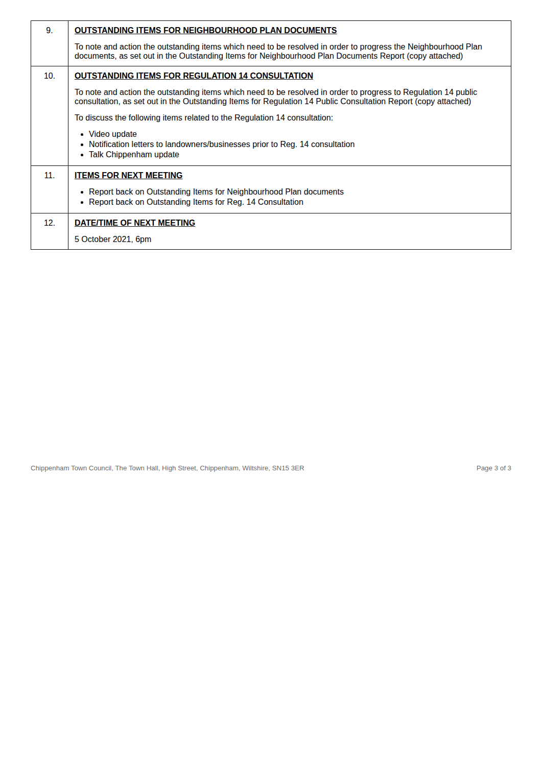| 9. | OUTSTANDING ITEMS FOR NEIGHBOURHOOD PLAN DOCUMENTS To note and action the outstanding items which need to be resolved in order to progress the Neighbourhood Plan documents, as set out in the Outstanding Items for Neighbourhood Plan Documents Report (copy attached) |
| 10. | OUTSTANDING ITEMS FOR REGULATION 14 CONSULTATION To note and action the outstanding items which need to be resolved in order to progress to Regulation 14 public consultation, as set out in the Outstanding Items for Regulation 14 Public Consultation Report (copy attached) To discuss the following items related to the Regulation 14 consultation: Video update Notification letters to landowners/businesses prior to Reg. 14 consultation Talk Chippenham update |
| 11. | ITEMS FOR NEXT MEETING Report back on Outstanding Items for Neighbourhood Plan documents Report back on Outstanding Items for Reg. 14 Consultation |
| 12. | DATE/TIME OF NEXT MEETING 5 October 2021, 6pm |
Chippenham Town Council, The Town Hall, High Street, Chippenham, Wiltshire, SN15 3ER Page 3 of 3